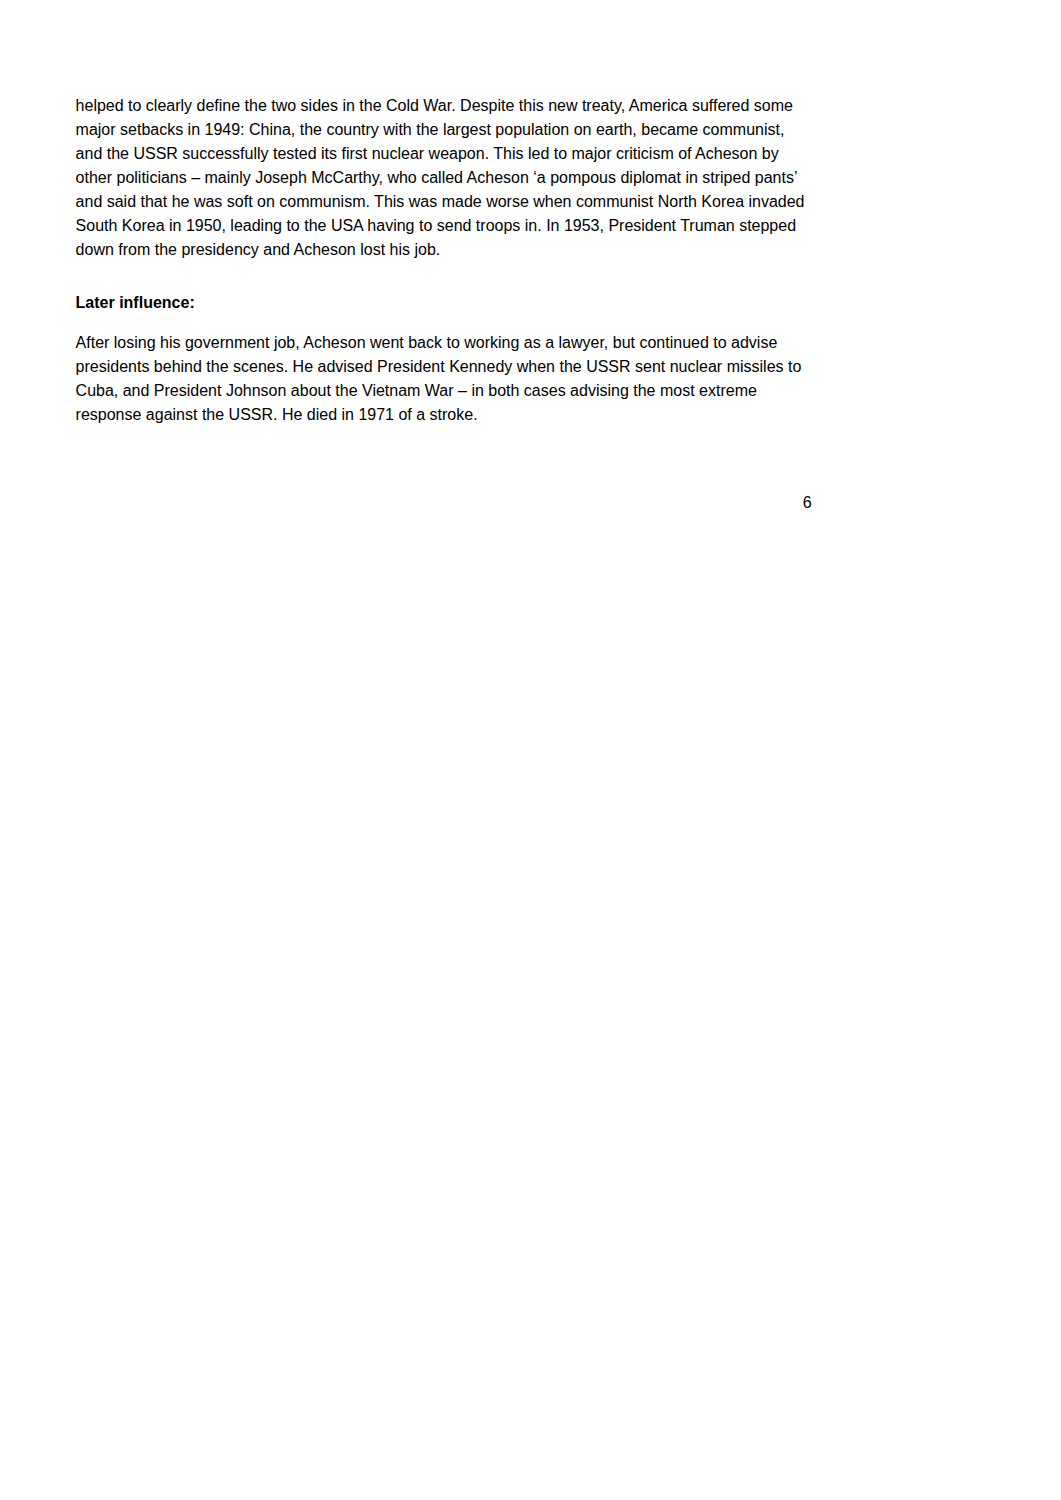helped to clearly define the two sides in the Cold War. Despite this new treaty, America suffered some major setbacks in 1949: China, the country with the largest population on earth, became communist, and the USSR successfully tested its first nuclear weapon. This led to major criticism of Acheson by other politicians – mainly Joseph McCarthy, who called Acheson ‘a pompous diplomat in striped pants’ and said that he was soft on communism. This was made worse when communist North Korea invaded South Korea in 1950, leading to the USA having to send troops in. In 1953, President Truman stepped down from the presidency and Acheson lost his job.
Later influence:
After losing his government job, Acheson went back to working as a lawyer, but continued to advise presidents behind the scenes. He advised President Kennedy when the USSR sent nuclear missiles to Cuba, and President Johnson about the Vietnam War – in both cases advising the most extreme response against the USSR. He died in 1971 of a stroke.
6